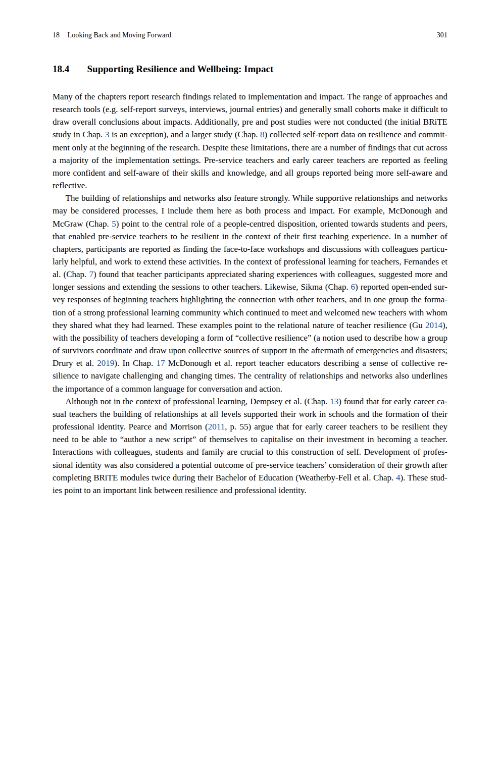18 Looking Back and Moving Forward 301
18.4 Supporting Resilience and Wellbeing: Impact
Many of the chapters report research findings related to implementation and impact. The range of approaches and research tools (e.g. self-report surveys, interviews, journal entries) and generally small cohorts make it difficult to draw overall conclusions about impacts. Additionally, pre and post studies were not conducted (the initial BRiTE study in Chap. 3 is an exception), and a larger study (Chap. 8) collected self-report data on resilience and commitment only at the beginning of the research. Despite these limitations, there are a number of findings that cut across a majority of the implementation settings. Pre-service teachers and early career teachers are reported as feeling more confident and self-aware of their skills and knowledge, and all groups reported being more self-aware and reflective.
The building of relationships and networks also feature strongly. While supportive relationships and networks may be considered processes, I include them here as both process and impact. For example, McDonough and McGraw (Chap. 5) point to the central role of a people-centred disposition, oriented towards students and peers, that enabled pre-service teachers to be resilient in the context of their first teaching experience. In a number of chapters, participants are reported as finding the face-to-face workshops and discussions with colleagues particularly helpful, and work to extend these activities. In the context of professional learning for teachers, Fernandes et al. (Chap. 7) found that teacher participants appreciated sharing experiences with colleagues, suggested more and longer sessions and extending the sessions to other teachers. Likewise, Sikma (Chap. 6) reported open-ended survey responses of beginning teachers highlighting the connection with other teachers, and in one group the formation of a strong professional learning community which continued to meet and welcomed new teachers with whom they shared what they had learned. These examples point to the relational nature of teacher resilience (Gu 2014), with the possibility of teachers developing a form of “collective resilience” (a notion used to describe how a group of survivors coordinate and draw upon collective sources of support in the aftermath of emergencies and disasters; Drury et al. 2019). In Chap. 17 McDonough et al. report teacher educators describing a sense of collective resilience to navigate challenging and changing times. The centrality of relationships and networks also underlines the importance of a common language for conversation and action.
Although not in the context of professional learning, Dempsey et al. (Chap. 13) found that for early career casual teachers the building of relationships at all levels supported their work in schools and the formation of their professional identity. Pearce and Morrison (2011, p. 55) argue that for early career teachers to be resilient they need to be able to “author a new script” of themselves to capitalise on their investment in becoming a teacher. Interactions with colleagues, students and family are crucial to this construction of self. Development of professional identity was also considered a potential outcome of pre-service teachers’ consideration of their growth after completing BRiTE modules twice during their Bachelor of Education (Weatherby-Fell et al. Chap. 4). These studies point to an important link between resilience and professional identity.